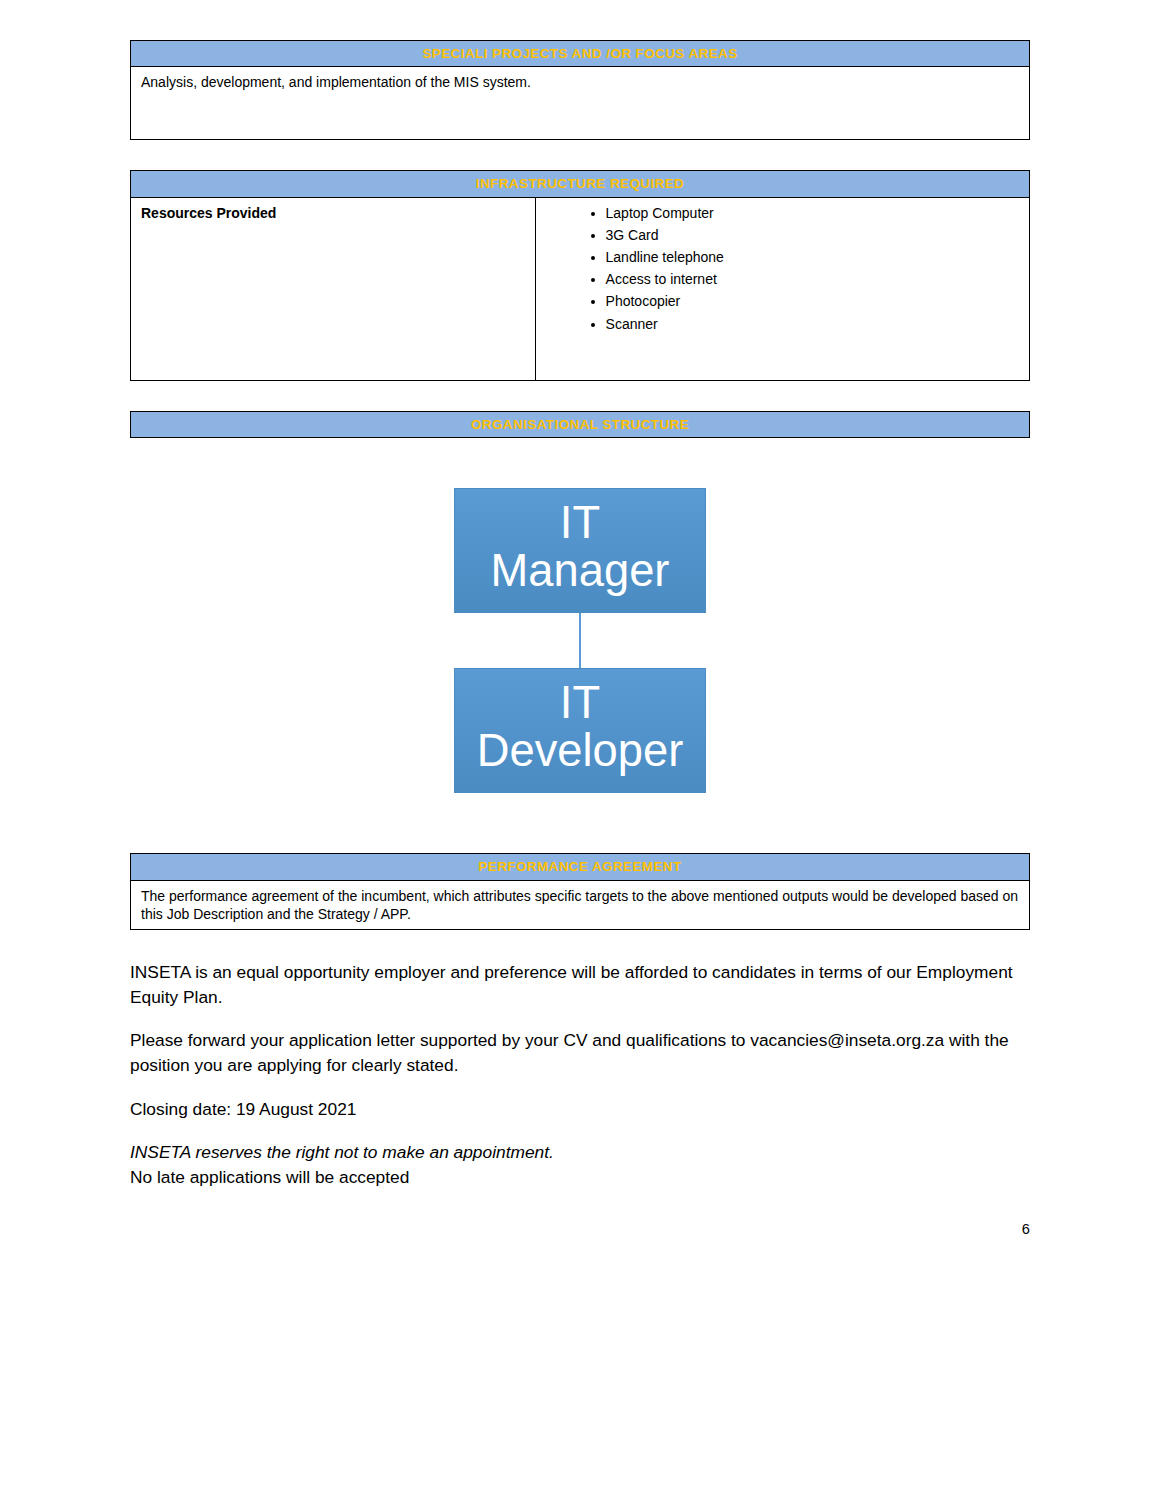| SPECIALI PROJECTS AND /OR FOCUS AREAS |
| --- |
| Analysis, development, and implementation of the MIS system. |
| INFRASTRUCTURE REQUIRED |
| --- |
| Resources Provided | Laptop Computer 3G Card Landline telephone Access to internet Photocopier Scanner |
| ORGANISATIONAL STRUCTURE |
| --- |
IT
Manager
IT
Developer
| PERFORMANCE AGREEMENT |
| --- |
| The performance agreement of the incumbent, which attributes specific targets to the above mentioned outputs would be developed based on this Job Description and the Strategy / APP. |
INSETA is an equal opportunity employer and preference will be afforded to candidates in terms of our Employment Equity Plan.
Please forward your application letter supported by your CV and qualifications to vacancies@inseta.org.za with the position you are applying for clearly stated.
Closing date: 19 August 2021
INSETA reserves the right not to make an appointment.
No late applications will be accepted
6